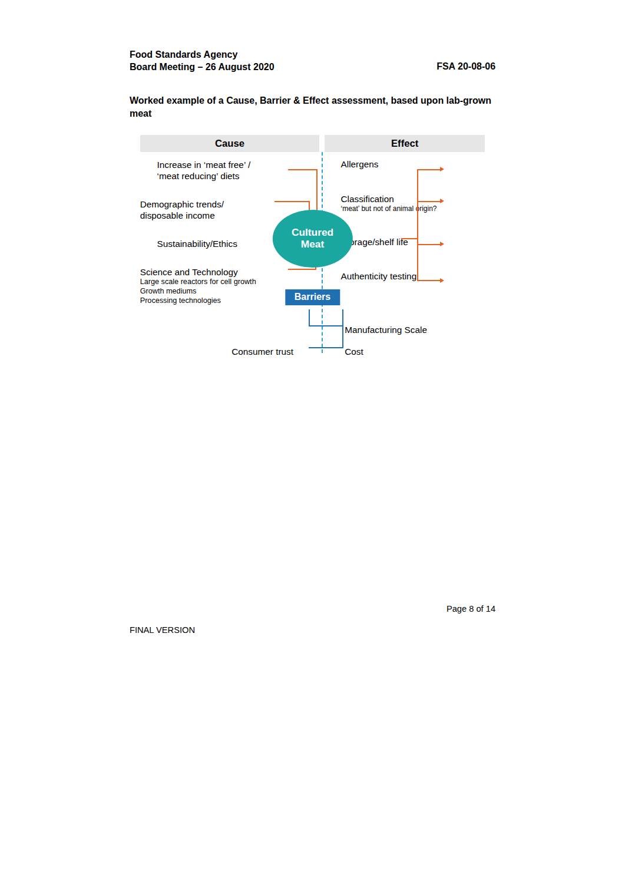Food Standards Agency
Board Meeting – 26 August 2020
FSA 20-08-06
Worked example of a Cause, Barrier & Effect assessment, based upon lab-grown meat
Cause
Effect
Cultured
Meat
Increase in ‘meat free’ / ‘meat reducing’ diets
Demographic trends/ disposable income
Sustainability/Ethics
Science and Technology Large scale reactors for cell growth Growth mediums Processing technologies
Allergens
Classification ‘meat’ but not of animal origin?
Storage/shelf life
Authenticity testing
Barriers
Manufacturing Scale
Cost
Consumer trust
Page 8 of 14
FINAL VERSION